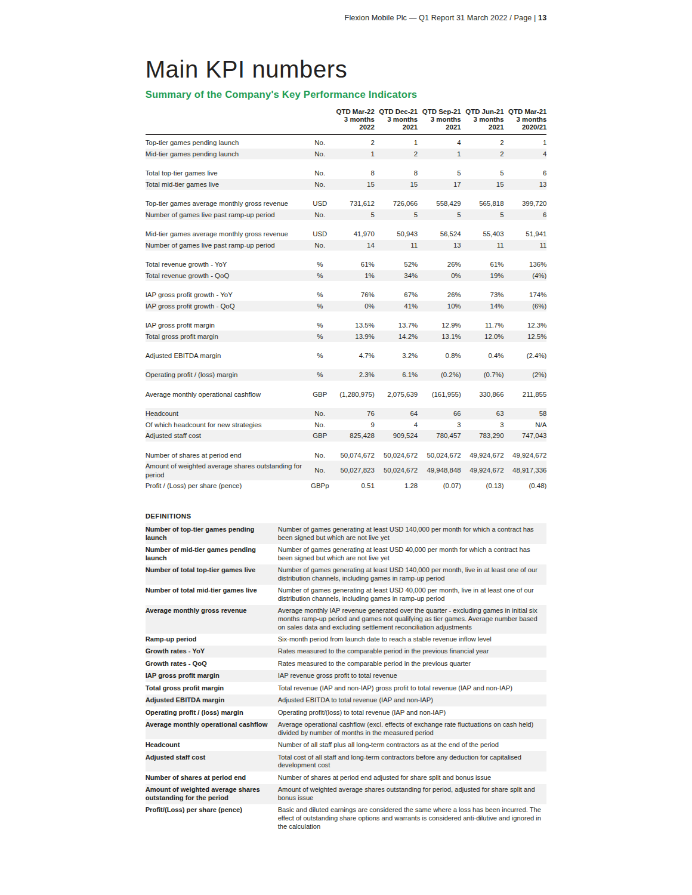Flexion Mobile Plc — Q1 Report 31 March 2022 / Page | 13
Main KPI numbers
Summary of the Company's Key Performance Indicators
| | | QTD Mar-22 3 months 2022 | QTD Dec-21 3 months 2021 | QTD Sep-21 3 months 2021 | QTD Jun-21 3 months 2021 | QTD Mar-21 3 months 2020/21 |
| --- | --- | --- | --- | --- | --- | --- |
| Top-tier games pending launch | No. | 2 | 1 | 4 | 2 | 1 |
| Mid-tier games pending launch | No. | 1 | 2 | 1 | 2 | 4 |
| Total top-tier games live | No. | 8 | 8 | 5 | 5 | 6 |
| Total mid-tier games live | No. | 15 | 15 | 17 | 15 | 13 |
| Top-tier games average monthly gross revenue | USD | 731,612 | 726,066 | 558,429 | 565,818 | 399,720 |
| Number of games live past ramp-up period | No. | 5 | 5 | 5 | 5 | 6 |
| Mid-tier games average monthly gross revenue | USD | 41,970 | 50,943 | 56,524 | 55,403 | 51,941 |
| Number of games live past ramp-up period | No. | 14 | 11 | 13 | 11 | 11 |
| Total revenue growth - YoY | % | 61% | 52% | 26% | 61% | 136% |
| Total revenue growth - QoQ | % | 1% | 34% | 0% | 19% | (4%) |
| IAP gross profit growth - YoY | % | 76% | 67% | 26% | 73% | 174% |
| IAP gross profit growth - QoQ | % | 0% | 41% | 10% | 14% | (6%) |
| IAP gross profit margin | % | 13.5% | 13.7% | 12.9% | 11.7% | 12.3% |
| Total gross profit margin | % | 13.9% | 14.2% | 13.1% | 12.0% | 12.5% |
| Adjusted EBITDA margin | % | 4.7% | 3.2% | 0.8% | 0.4% | (2.4%) |
| Operating profit / (loss) margin | % | 2.3% | 6.1% | (0.2%) | (0.7%) | (2%) |
| Average monthly operational cashflow | GBP | (1,280,975) | 2,075,639 | (161,955) | 330,866 | 211,855 |
| Headcount | No. | 76 | 64 | 66 | 63 | 58 |
| Of which headcount for new strategies | No. | 9 | 4 | 3 | 3 | N/A |
| Adjusted staff cost | GBP | 825,428 | 909,524 | 780,457 | 783,290 | 747,043 |
| Number of shares at period end | No. | 50,074,672 | 50,024,672 | 50,024,672 | 49,924,672 | 49,924,672 |
| Amount of weighted average shares outstanding for period | No. | 50,027,823 | 50,024,672 | 49,948,848 | 49,924,672 | 48,917,336 |
| Profit / (Loss) per share (pence) | GBPp | 0.51 | 1.28 | (0.07) | (0.13) | (0.48) |
DEFINITIONS
| Number of top-tier games pending launch | Number of games generating at least USD 140,000 per month for which a contract has been signed but which are not live yet |
| Number of mid-tier games pending launch | Number of games generating at least USD 40,000 per month for which a contract has been signed but which are not live yet |
| Number of total top-tier games live | Number of games generating at least USD 140,000 per month, live in at least one of our distribution channels, including games in ramp-up period |
| Number of total mid-tier games live | Number of games generating at least USD 40,000 per month, live in at least one of our distribution channels, including games in ramp-up period |
| Average monthly gross revenue | Average monthly IAP revenue generated over the quarter - excluding games in initial six months ramp-up period and games not qualifying as tier games. Average number based on sales data and excluding settlement reconciliation adjustments |
| Ramp-up period | Six-month period from launch date to reach a stable revenue inflow level |
| Growth rates - YoY | Rates measured to the comparable period in the previous financial year |
| Growth rates - QoQ | Rates measured to the comparable period in the previous quarter |
| IAP gross profit margin | IAP revenue gross profit to total revenue |
| Total gross profit margin | Total revenue (IAP and non-IAP) gross profit to total revenue (IAP and non-IAP) |
| Adjusted EBITDA margin | Adjusted EBITDA to total revenue (IAP and non-IAP) |
| Operating profit / (loss) margin | Operating profit/(loss) to total revenue (IAP and non-IAP) |
| Average monthly operational cashflow | Average operational cashflow (excl. effects of exchange rate fluctuations on cash held) divided by number of months in the measured period |
| Headcount | Number of all staff plus all long-term contractors as at the end of the period |
| Adjusted staff cost | Total cost of all staff and long-term contractors before any deduction for capitalised development cost |
| Number of shares at period end | Number of shares at period end adjusted for share split and bonus issue |
| Amount of weighted average shares outstanding for the period | Amount of weighted average shares outstanding for period, adjusted for share split and bonus issue |
| Profit/(Loss) per share (pence) | Basic and diluted earnings are considered the same where a loss has been incurred. The effect of outstanding share options and warrants is considered anti-dilutive and ignored in the calculation |